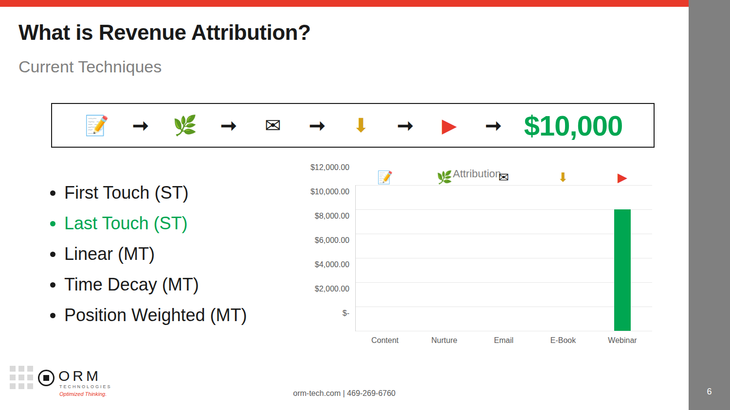6
What is Revenue Attribution?
Current Techniques
📝 ➞ 🌿 ➞ ✉ ➞ ⬇ ➞ ▶ ➞ $10,000
First Touch (ST)
Last Touch (ST)
Linear (MT)
Time Decay (MT)
Position Weighted (MT)
Attribution
📝 🌿 ✉ ⬇ ▶
$12,000.00 $10,000.00 $8,000.00 $6,000.00 $4,000.00 $2,000.00 $-
Content Nurture Email E-Book Webinar
orm-tech.com | 469-269-6760
ORM
TECHNOLOGIES
Optimized Thinking.